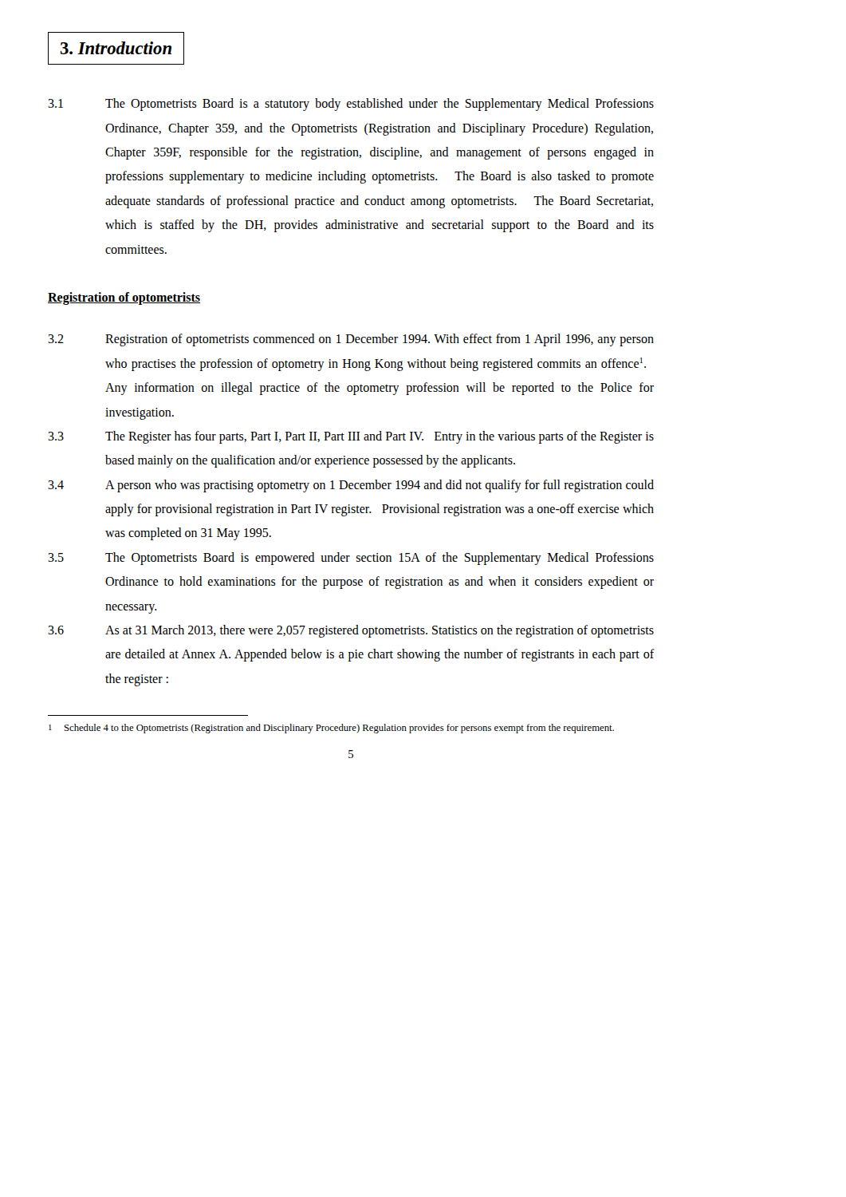3. Introduction
3.1
The Optometrists Board is a statutory body established under the Supplementary Medical Professions Ordinance, Chapter 359, and the Optometrists (Registration and Disciplinary Procedure) Regulation, Chapter 359F, responsible for the registration, discipline, and management of persons engaged in professions supplementary to medicine including optometrists. The Board is also tasked to promote adequate standards of professional practice and conduct among optometrists. The Board Secretariat, which is staffed by the DH, provides administrative and secretarial support to the Board and its committees.
Registration of optometrists
3.2
Registration of optometrists commenced on 1 December 1994. With effect from 1 April 1996, any person who practises the profession of optometry in Hong Kong without being registered commits an offence1. Any information on illegal practice of the optometry profession will be reported to the Police for investigation.
3.3
The Register has four parts, Part I, Part II, Part III and Part IV. Entry in the various parts of the Register is based mainly on the qualification and/or experience possessed by the applicants.
3.4
A person who was practising optometry on 1 December 1994 and did not qualify for full registration could apply for provisional registration in Part IV register. Provisional registration was a one-off exercise which was completed on 31 May 1995.
3.5
The Optometrists Board is empowered under section 15A of the Supplementary Medical Professions Ordinance to hold examinations for the purpose of registration as and when it considers expedient or necessary.
3.6
As at 31 March 2013, there were 2,057 registered optometrists. Statistics on the registration of optometrists are detailed at Annex A. Appended below is a pie chart showing the number of registrants in each part of the register :
1
Schedule 4 to the Optometrists (Registration and Disciplinary Procedure) Regulation provides for persons exempt from the requirement.
5